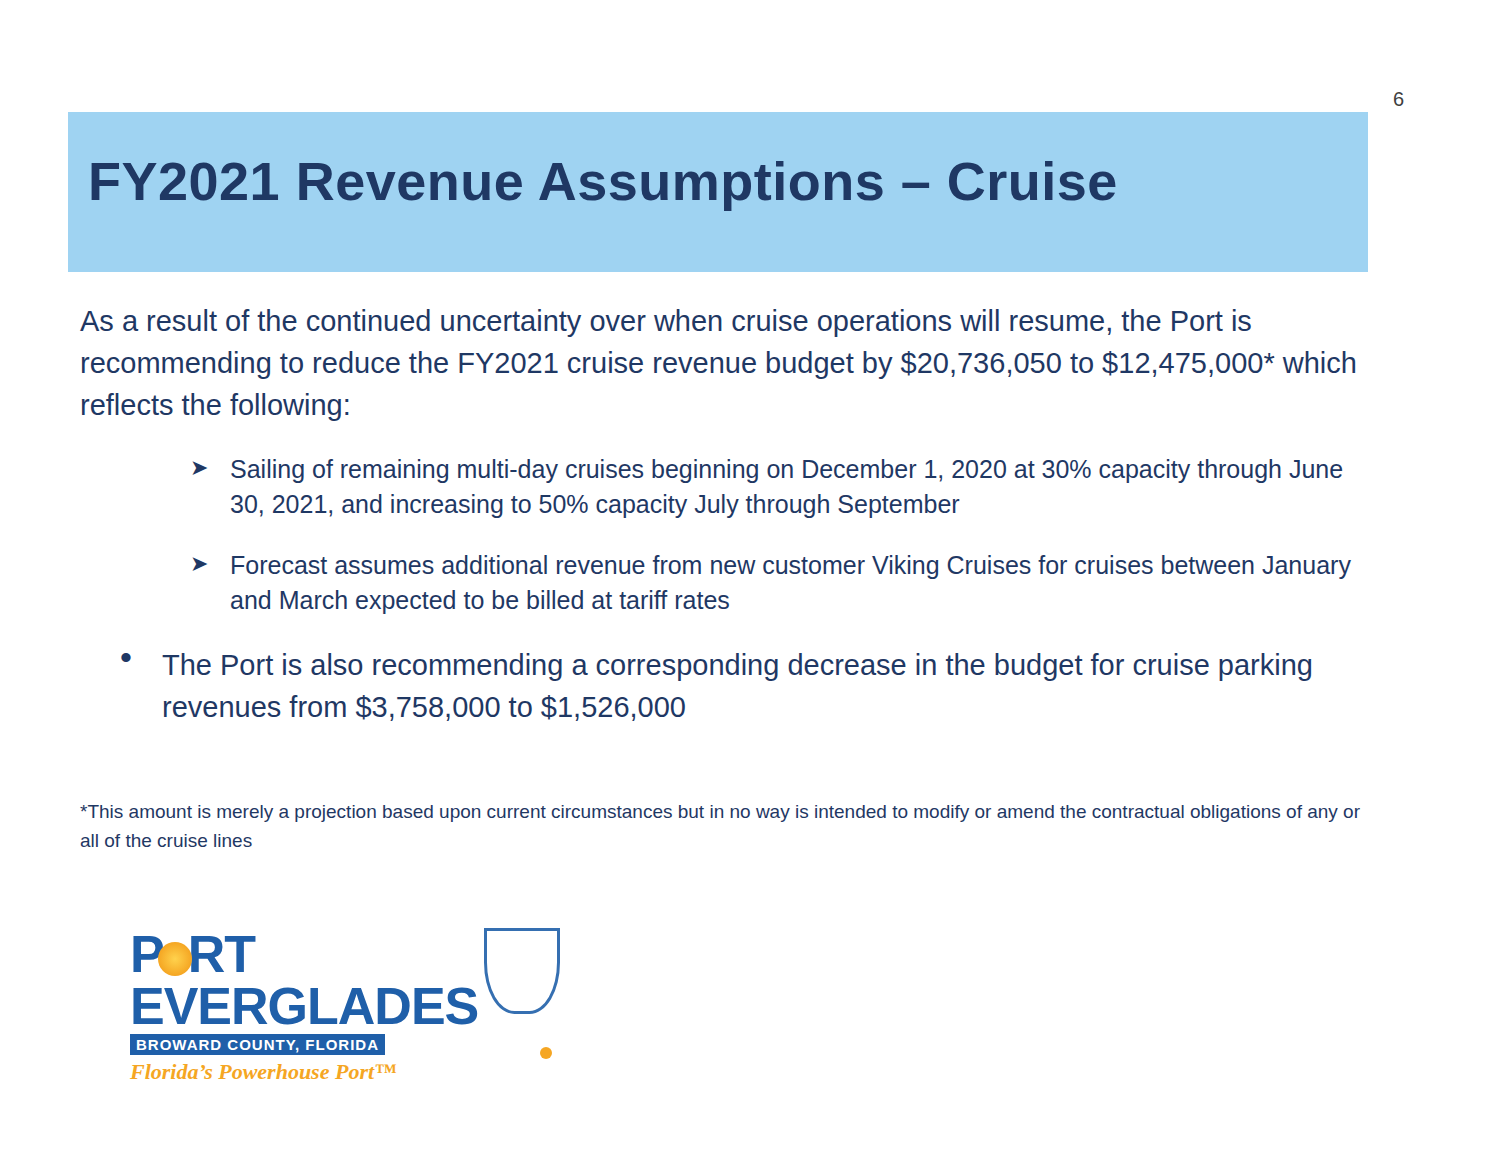6
FY2021 Revenue Assumptions – Cruise
As a result of the continued uncertainty over when cruise operations will resume, the Port is recommending to reduce the FY2021 cruise revenue budget by $20,736,050 to $12,475,000* which reflects the following:
Sailing of remaining multi-day cruises beginning on December 1, 2020 at 30% capacity through June 30, 2021, and increasing to 50% capacity July through September
Forecast assumes additional revenue from new customer Viking Cruises for cruises between January and March expected to be billed at tariff rates
The Port is also recommending a corresponding decrease in the budget for cruise parking revenues from $3,758,000 to $1,526,000
*This amount is merely a projection based upon current circumstances but in no way is intended to modify or amend the contractual obligations of any or all of the cruise lines
P RT EVERGLADES
BROWARD COUNTY, FLORIDA
Florida’s Powerhouse Port™